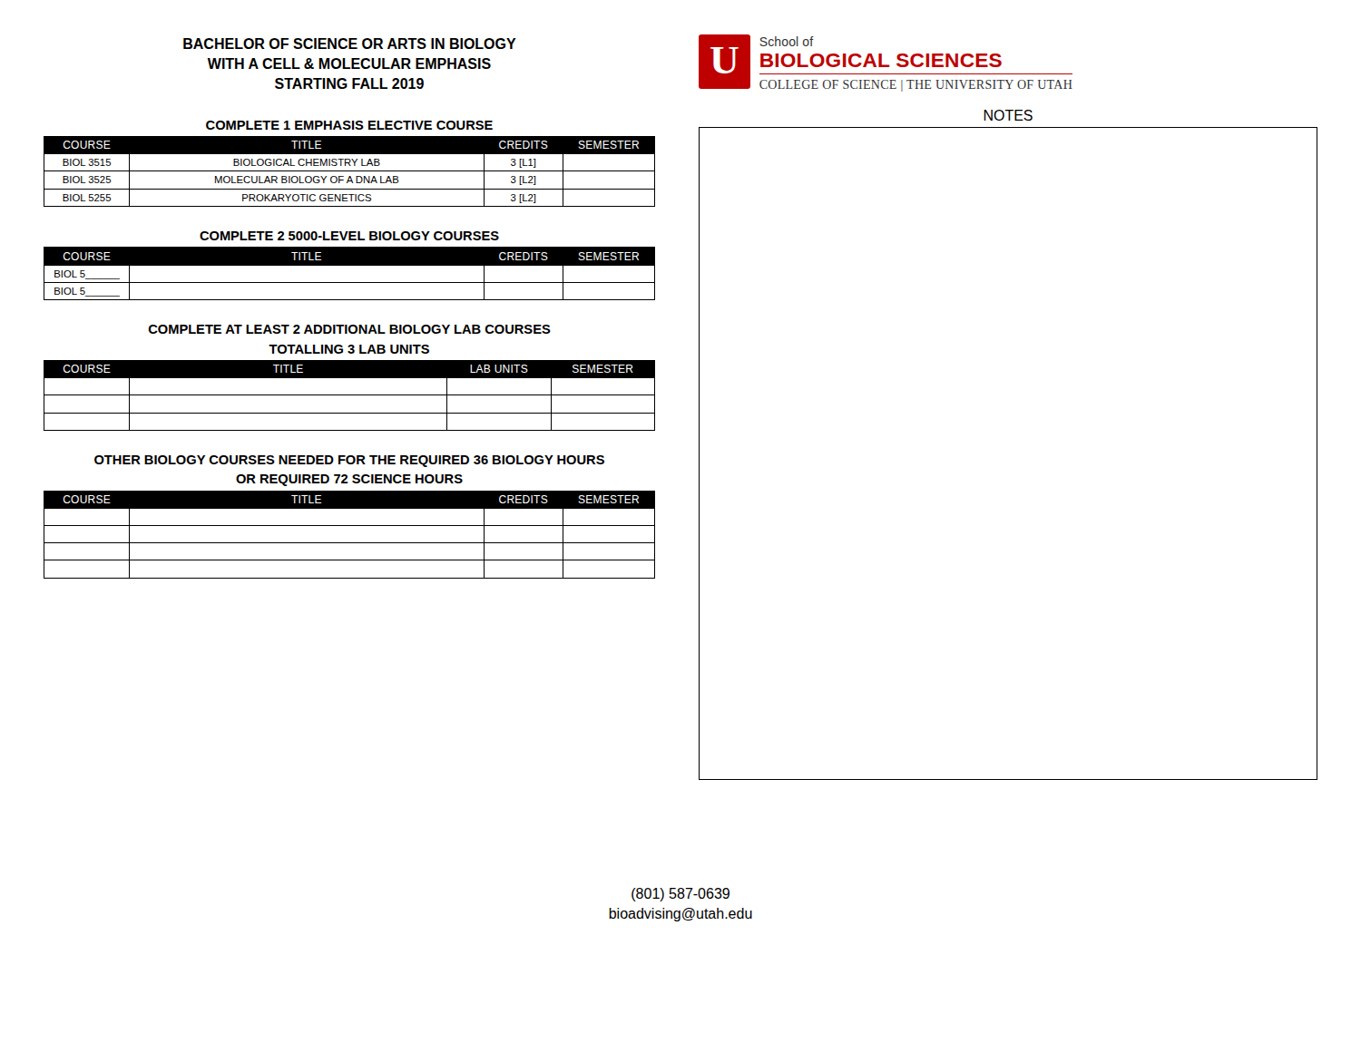Bachelor of Science or Arts in Biology
with a Cell & Molecular Emphasis
Starting Fall 2019
COMPLETE 1 EMPHASIS ELECTIVE COURSE
| COURSE | TITLE | CREDITS | SEMESTER |
| --- | --- | --- | --- |
| BIOL 3515 | BIOLOGICAL CHEMISTRY LAB | 3 [L1] | |
| BIOL 3525 | MOLECULAR BIOLOGY OF A DNA LAB | 3 [L2] | |
| BIOL 5255 | PROKARYOTIC GENETICS | 3 [L2] | |
COMPLETE 2 5000-LEVEL BIOLOGY COURSES
| COURSE | TITLE | CREDITS | SEMESTER |
| --- | --- | --- | --- |
| BIOL 5______ | | | |
| BIOL 5______ | | | |
COMPLETE AT LEAST 2 ADDITIONAL BIOLOGY LAB COURSES
TOTALLING 3 LAB UNITS
| COURSE | TITLE | LAB UNITS | SEMESTER |
| --- | --- | --- | --- |
OTHER BIOLOGY COURSES NEEDED FOR THE REQUIRED 36 BIOLOGY HOURS
OR REQUIRED 72 SCIENCE HOURS
| COURSE | TITLE | CREDITS | SEMESTER |
| --- | --- | --- | --- |
U School of
BIOLOGICAL SCIENCES
COLLEGE OF SCIENCE | THE UNIVERSITY OF UTAH
NOTES
(801) 587-0639
bioadvising@utah.edu